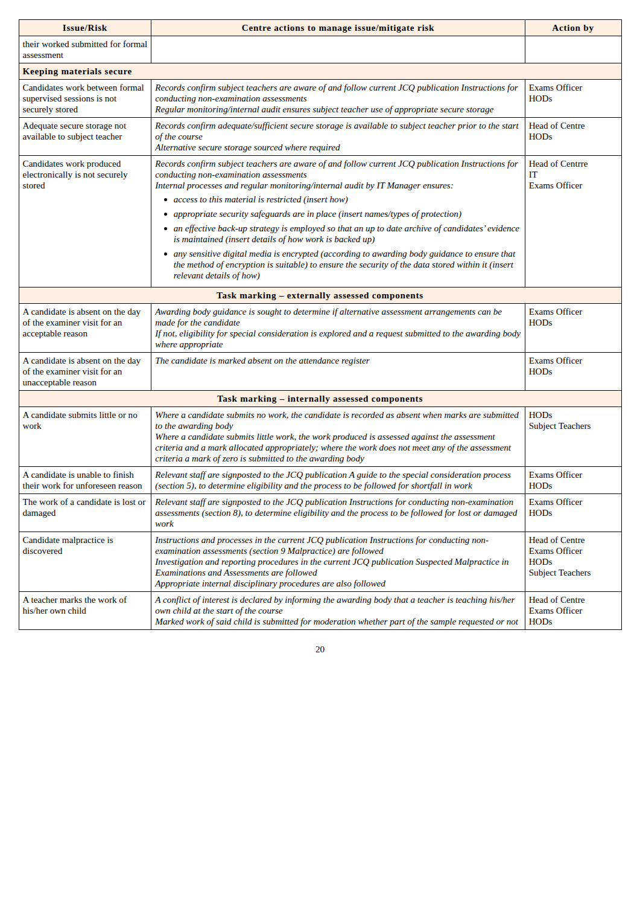| Issue/Risk | Centre actions to manage issue/mitigate risk | Action by |
| --- | --- | --- |
| their worked submitted for formal assessment | | |
| Keeping materials secure |
| Candidates work between formal supervised sessions is not securely stored | Records confirm subject teachers are aware of and follow current JCQ publication Instructions for conducting non-examination assessments Regular monitoring/internal audit ensures subject teacher use of appropriate secure storage | Exams Officer HODs |
| Adequate secure storage not available to subject teacher | Records confirm adequate/sufficient secure storage is available to subject teacher prior to the start of the course Alternative secure storage sourced where required | Head of Centre HODs |
| Candidates work produced electronically is not securely stored | Records confirm subject teachers are aware of and follow current JCQ publication Instructions for conducting non-examination assessments Internal processes and regular monitoring/internal audit by IT Manager ensures: access to this material is restricted (insert how) appropriate security safeguards are in place (insert names/types of protection) an effective back-up strategy is employed so that an up to date archive of candidates’ evidence is maintained (insert details of how work is backed up) any sensitive digital media is encrypted (according to awarding body guidance to ensure that the method of encryption is suitable) to ensure the security of the data stored within it (insert relevant details of how) | Head of Centrre IT Exams Officer |
| Task marking – externally assessed components |
| A candidate is absent on the day of the examiner visit for an acceptable reason | Awarding body guidance is sought to determine if alternative assessment arrangements can be made for the candidate If not, eligibility for special consideration is explored and a request submitted to the awarding body where appropriate | Exams Officer HODs |
| A candidate is absent on the day of the examiner visit for an unacceptable reason | The candidate is marked absent on the attendance register | Exams Officer HODs |
| Task marking – internally assessed components |
| A candidate submits little or no work | Where a candidate submits no work, the candidate is recorded as absent when marks are submitted to the awarding body Where a candidate submits little work, the work produced is assessed against the assessment criteria and a mark allocated appropriately; where the work does not meet any of the assessment criteria a mark of zero is submitted to the awarding body | HODs Subject Teachers |
| A candidate is unable to finish their work for unforeseen reason | Relevant staff are signposted to the JCQ publication A guide to the special consideration process (section 5), to determine eligibility and the process to be followed for shortfall in work | Exams Officer HODs |
| The work of a candidate is lost or damaged | Relevant staff are signposted to the JCQ publication Instructions for conducting non-examination assessments (section 8), to determine eligibility and the process to be followed for lost or damaged work | Exams Officer HODs |
| Candidate malpractice is discovered | Instructions and processes in the current JCQ publication Instructions for conducting non-examination assessments (section 9 Malpractice) are followed Investigation and reporting procedures in the current JCQ publication Suspected Malpractice in Examinations and Assessments are followed Appropriate internal disciplinary procedures are also followed | Head of Centre Exams Officer HODs Subject Teachers |
| A teacher marks the work of his/her own child | A conflict of interest is declared by informing the awarding body that a teacher is teaching his/her own child at the start of the course Marked work of said child is submitted for moderation whether part of the sample requested or not | Head of Centre Exams Officer HODs |
20